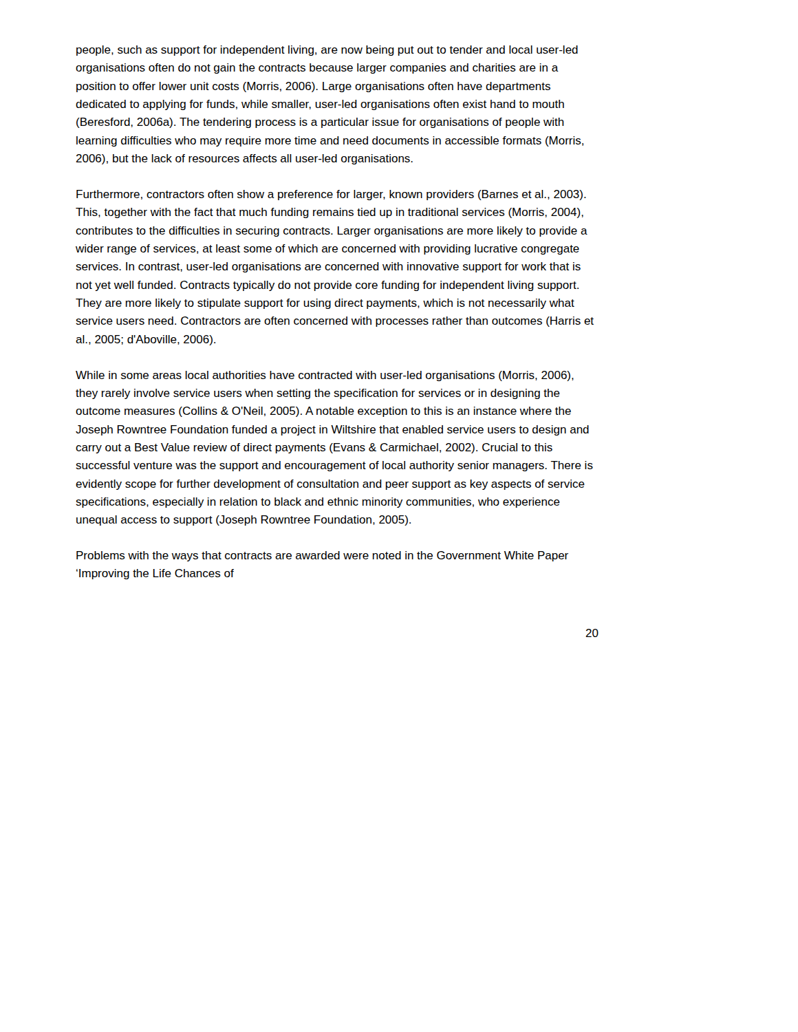people, such as support for independent living, are now being put out to tender and local user-led organisations often do not gain the contracts because larger companies and charities are in a position to offer lower unit costs (Morris, 2006). Large organisations often have departments dedicated to applying for funds, while smaller, user-led organisations often exist hand to mouth (Beresford, 2006a). The tendering process is a particular issue for organisations of people with learning difficulties who may require more time and need documents in accessible formats (Morris, 2006), but the lack of resources affects all user-led organisations.
Furthermore, contractors often show a preference for larger, known providers (Barnes et al., 2003). This, together with the fact that much funding remains tied up in traditional services (Morris, 2004), contributes to the difficulties in securing contracts. Larger organisations are more likely to provide a wider range of services, at least some of which are concerned with providing lucrative congregate services. In contrast, user-led organisations are concerned with innovative support for work that is not yet well funded. Contracts typically do not provide core funding for independent living support. They are more likely to stipulate support for using direct payments, which is not necessarily what service users need. Contractors are often concerned with processes rather than outcomes (Harris et al., 2005; d'Aboville, 2006).
While in some areas local authorities have contracted with user-led organisations (Morris, 2006), they rarely involve service users when setting the specification for services or in designing the outcome measures (Collins & O'Neil, 2005). A notable exception to this is an instance where the Joseph Rowntree Foundation funded a project in Wiltshire that enabled service users to design and carry out a Best Value review of direct payments (Evans & Carmichael, 2002). Crucial to this successful venture was the support and encouragement of local authority senior managers. There is evidently scope for further development of consultation and peer support as key aspects of service specifications, especially in relation to black and ethnic minority communities, who experience unequal access to support (Joseph Rowntree Foundation, 2005).
Problems with the ways that contracts are awarded were noted in the Government White Paper ‘Improving the Life Chances of
20